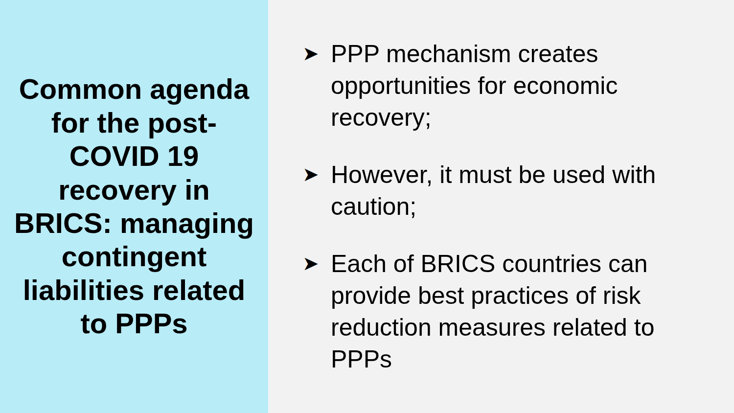Common agenda for the post-COVID 19 recovery in BRICS: managing contingent liabilities related to PPPs
PPP mechanism creates opportunities for economic recovery;
However, it must be used with caution;
Each of BRICS countries can provide best practices of risk reduction measures related to PPPs